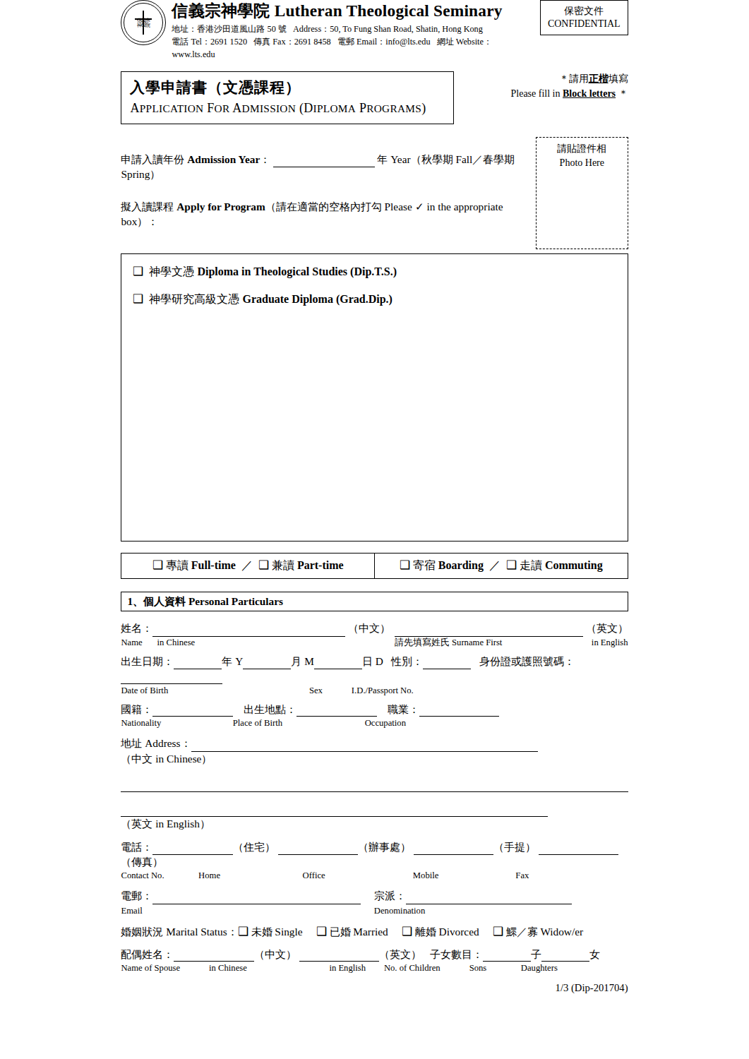信義宗
神學院
信義宗神學院 Lutheran Theological Seminary
地址：香港沙田道風山路 50 號 Address：50, To Fung Shan Road, Shatin, Hong Kong
電話 Tel：2691 1520 傳真 Fax：2691 8458 電郵 Email：info@lts.edu 網址 Website：www.lts.edu
保密文件
CONFIDENTIAL
入學申請書（文憑課程）
APPLICATION FOR ADMISSION (DIPLOMA PROGRAMS)
＊請用正楷填寫
Please fill in Block letters ＊
申請入讀年份 Admission Year： 年 Year（秋學期 Fall／春學期 Spring）
擬入讀課程 Apply for Program（請在適當的空格內打勾 Please ✓ in the appropriate box）：
請貼證件相
Photo Here
❑ 神學文憑 Diploma in Theological Studies (Dip.T.S.)
❑ 神學研究高級文憑 Graduate Diploma (Grad.Dip.)
❑ 專讀 Full-time ／ ❑ 兼讀 Part-time
❑ 寄宿 Boarding ／ ❑ 走讀 Commuting
1、個人資料 Personal Particulars
| 姓名： | | （中文） | | （英文） |
| Name | in Chinese | | 請先填寫姓氏 Surname First | in English |
出生日期： 年 Y 月 M 日 D 性別： 身份證或護照號碼：
Date of Birth Sex I.D./Passport No.
國籍： 出生地點： 職業：
Nationality Place of Birth Occupation
地址 Address： （中文 in Chinese）
（英文 in English）
電話： （住宅） （辦事處） （手提） （傳真）
Contact No. Home Office Mobile Fax
電郵： 宗派：
Email Denomination
婚姻狀況 Marital Status：❑ 未婚 Single ❑ 已婚 Married ❑ 離婚 Divorced ❑ 鰥／寡 Widow/er
配偶姓名： （中文） （英文） 子女數目： 子 女
Name of Spouse in Chinese in English No. of Children Sons Daughters
1/3 (Dip-201704)